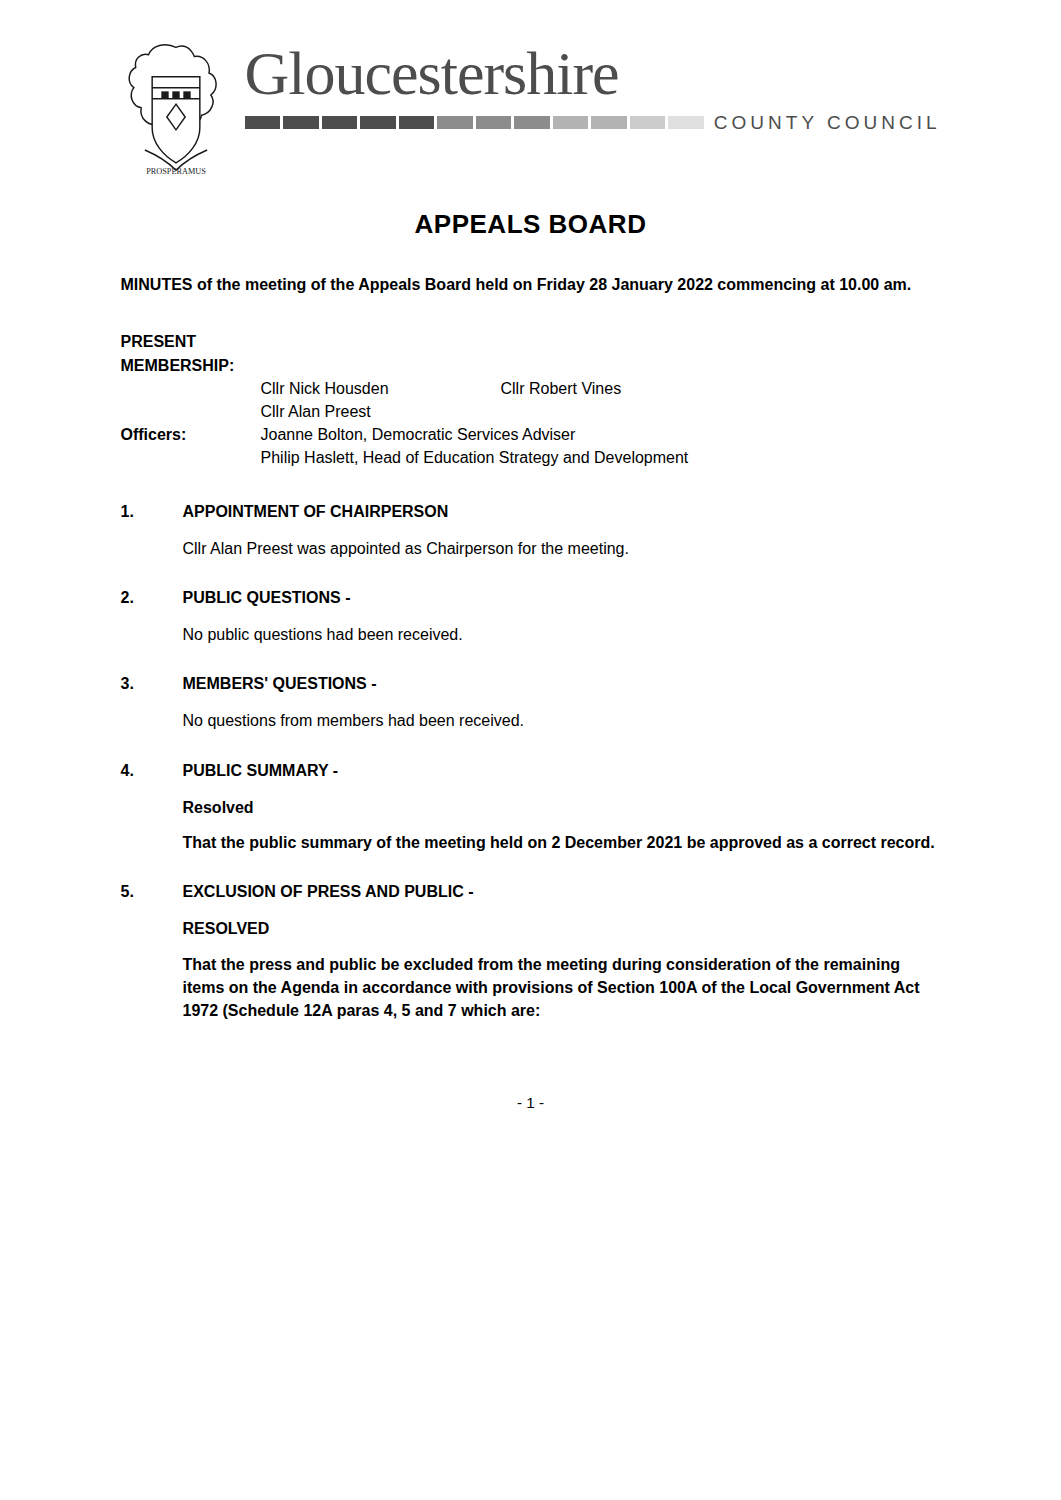PROSPERAMUS
Gloucestershire
COUNTY COUNCIL
APPEALS BOARD
MINUTES of the meeting of the Appeals Board held on Friday 28 January 2022 commencing at 10.00 am.
PRESENT
| MEMBERSHIP: | | |
| | Cllr Nick Housden | Cllr Robert Vines |
| | Cllr Alan Preest | |
| Officers: | Joanne Bolton, Democratic Services Adviser |
| | Philip Haslett, Head of Education Strategy and Development |
Appointment of Chairperson
Cllr Alan Preest was appointed as Chairperson for the meeting.
Public Questions -
No public questions had been received.
Members' Questions -
No questions from members had been received.
Public Summary -
Resolved
That the public summary of the meeting held on 2 December 2021 be approved as a correct record.
Exclusion of Press and Public -
RESOLVED
That the press and public be excluded from the meeting during consideration of the remaining items on the Agenda in accordance with provisions of Section 100A of the Local Government Act 1972 (Schedule 12A paras 4, 5 and 7 which are:
- 1 -